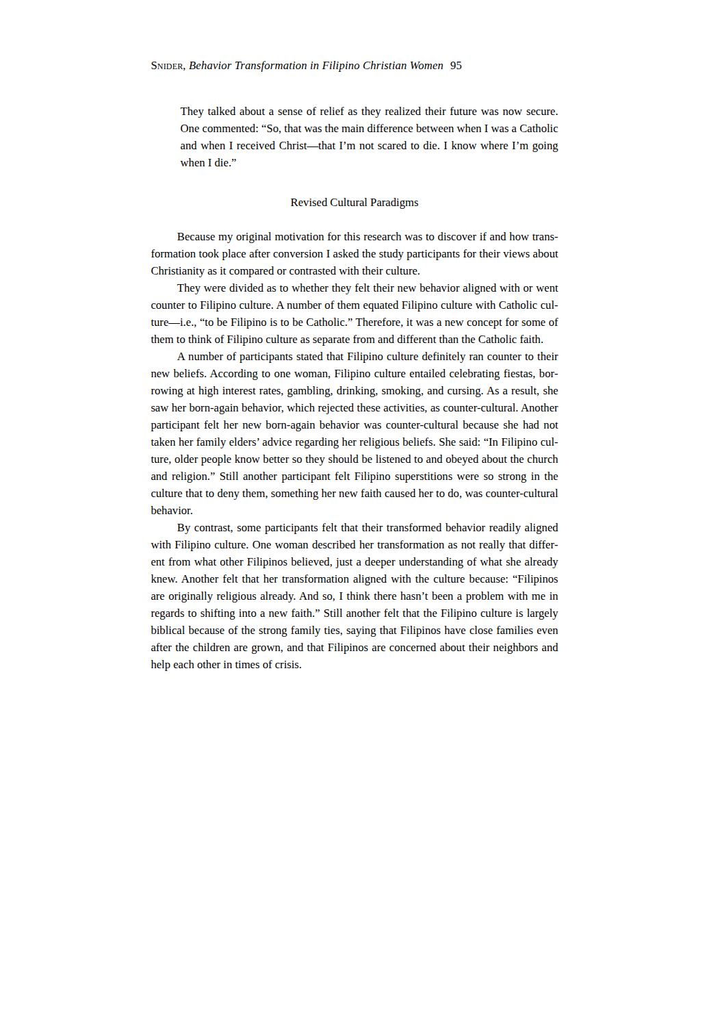Snider, Behavior Transformation in Filipino Christian Women 95
They talked about a sense of relief as they realized their future was now secure. One commented: “So, that was the main difference between when I was a Catholic and when I received Christ—that I’m not scared to die. I know where I’m going when I die.”
Revised Cultural Paradigms
Because my original motivation for this research was to discover if and how transformation took place after conversion I asked the study participants for their views about Christianity as it compared or contrasted with their culture.
They were divided as to whether they felt their new behavior aligned with or went counter to Filipino culture. A number of them equated Filipino culture with Catholic culture—i.e., “to be Filipino is to be Catholic.” Therefore, it was a new concept for some of them to think of Filipino culture as separate from and different than the Catholic faith.
A number of participants stated that Filipino culture definitely ran counter to their new beliefs. According to one woman, Filipino culture entailed celebrating fiestas, borrowing at high interest rates, gambling, drinking, smoking, and cursing. As a result, she saw her born-again behavior, which rejected these activities, as counter-cultural. Another participant felt her new born-again behavior was counter-cultural because she had not taken her family elders’ advice regarding her religious beliefs. She said: “In Filipino culture, older people know better so they should be listened to and obeyed about the church and religion.” Still another participant felt Filipino superstitions were so strong in the culture that to deny them, something her new faith caused her to do, was counter-cultural behavior.
By contrast, some participants felt that their transformed behavior readily aligned with Filipino culture. One woman described her transformation as not really that different from what other Filipinos believed, just a deeper understanding of what she already knew. Another felt that her transformation aligned with the culture because: “Filipinos are originally religious already. And so, I think there hasn’t been a problem with me in regards to shifting into a new faith.” Still another felt that the Filipino culture is largely biblical because of the strong family ties, saying that Filipinos have close families even after the children are grown, and that Filipinos are concerned about their neighbors and help each other in times of crisis.